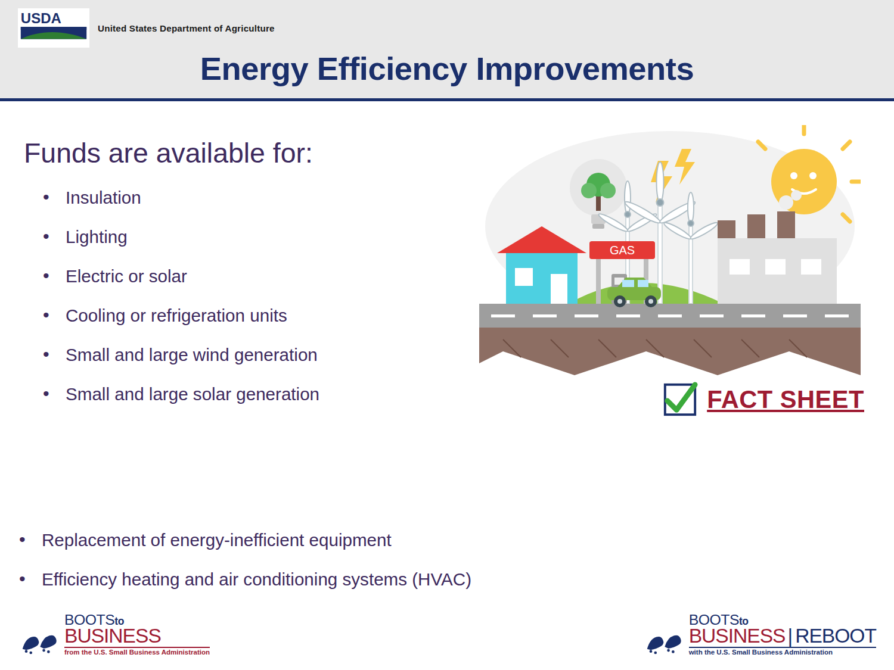USDA logo USDA
United States Department of Agriculture
Energy Efficiency Improvements
Funds are available for:
Insulation
Lighting
Electric or solar
Cooling or refrigeration units
Small and large wind generation
Small and large solar generation
Renewable energy illustration GAS
FACT SHEET
Replacement of energy-inefficient equipment
Efficiency heating and air conditioning systems (HVAC)
BOOTSto BUSINESS from the U.S. Small Business Administration
BOOTSto BUSINESS|REBOOT with the U.S. Small Business Administration